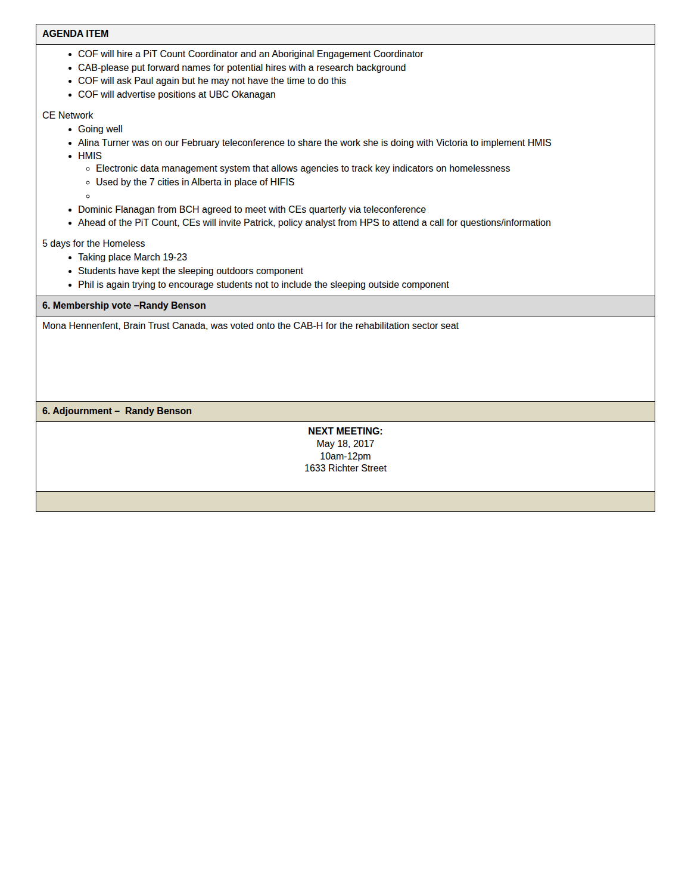| AGENDA ITEM |
| COF will hire a PiT Count Coordinator and an Aboriginal Engagement Coordinator CAB-please put forward names for potential hires with a research background COF will ask Paul again but he may not have the time to do this COF will advertise positions at UBC Okanagan CE Network Going well Alina Turner was on our February teleconference to share the work she is doing with Victoria to implement HMIS HMIS Electronic data management system that allows agencies to track key indicators on homelessness Used by the 7 cities in Alberta in place of HIFIS Dominic Flanagan from BCH agreed to meet with CEs quarterly via teleconference Ahead of the PiT Count, CEs will invite Patrick, policy analyst from HPS to attend a call for questions/information 5 days for the Homeless Taking place March 19-23 Students have kept the sleeping outdoors component Phil is again trying to encourage students not to include the sleeping outside component |
| 6. Membership vote –Randy Benson |
| Mona Hennenfent, Brain Trust Canada, was voted onto the CAB-H for the rehabilitation sector seat |
| 6. Adjournment – Randy Benson |
| NEXT MEETING: May 18, 2017 10am-12pm 1633 Richter Street |